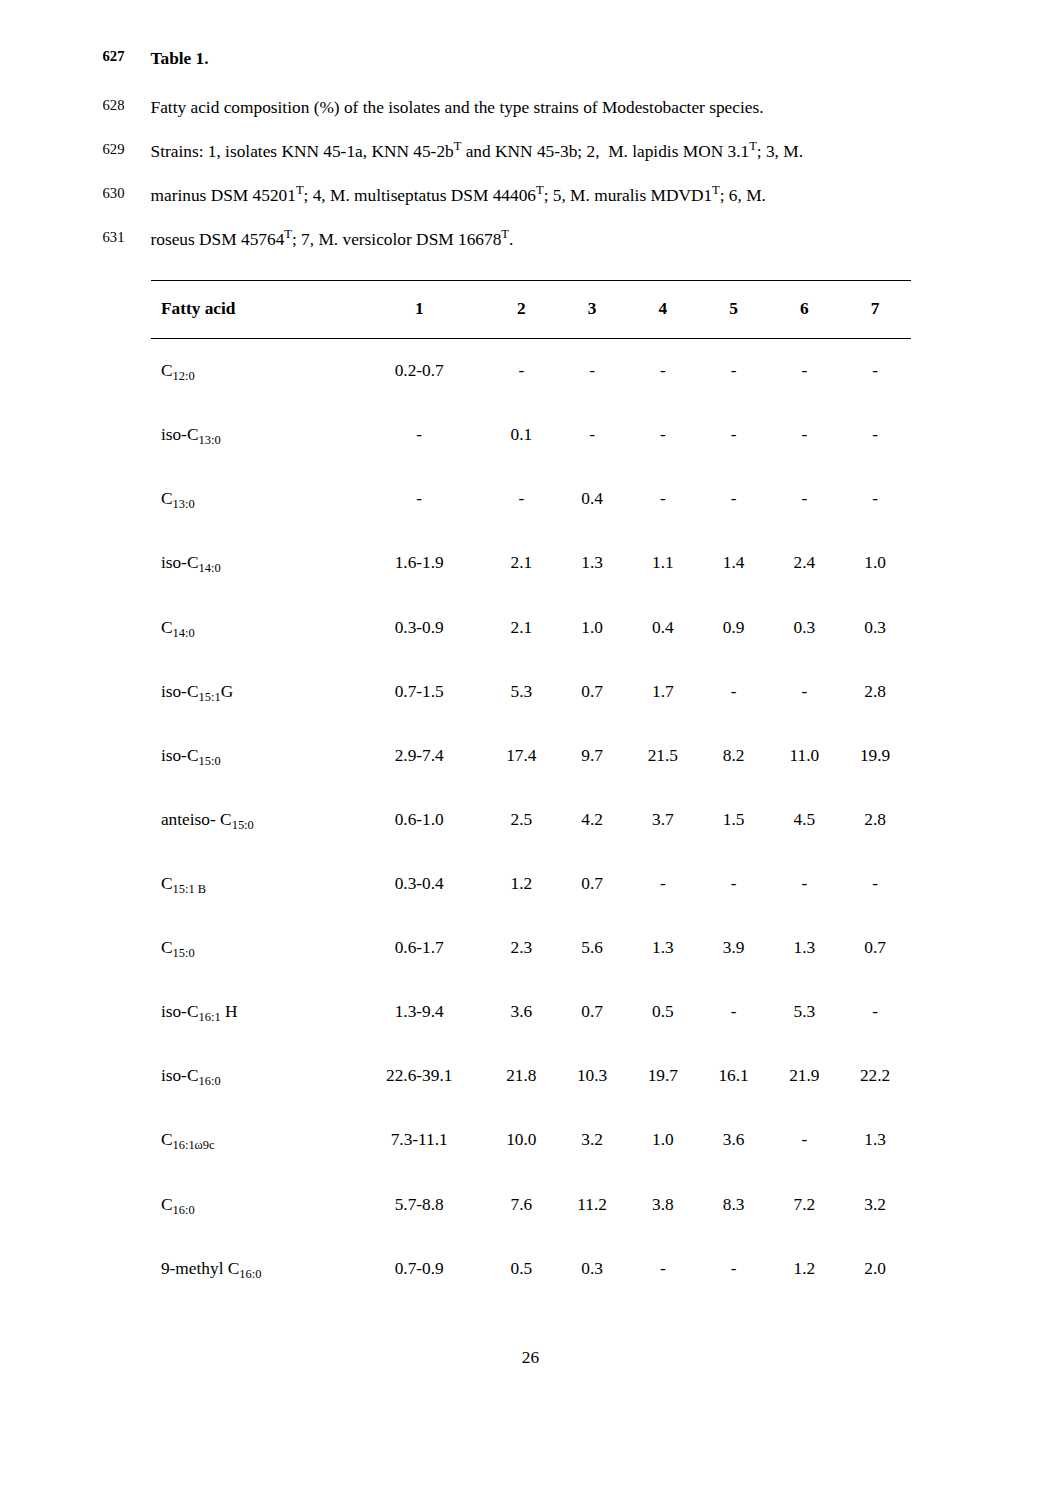627 Table 1.
628 Fatty acid composition (%) of the isolates and the type strains of Modestobacter species.
629 Strains: 1, isolates KNN 45-1a, KNN 45-2bT and KNN 45-3b; 2, M. lapidis MON 3.1T; 3, M.
630marinus DSM 45201T; 4, M. multiseptatus DSM 44406T; 5, M. muralis MDVD1T; 6, M.
631roseus DSM 45764T; 7, M. versicolor DSM 16678T.
| Fatty acid | 1 | 2 | 3 | 4 | 5 | 6 | 7 |
| --- | --- | --- | --- | --- | --- | --- | --- |
| C 12:0 | 0.2-0.7 | - | - | - | - | - | - |
| iso-C 13:0 | - | 0.1 | - | - | - | - | - |
| C 13:0 | - | - | 0.4 | - | - | - | - |
| iso-C 14:0 | 1.6-1.9 | 2.1 | 1.3 | 1.1 | 1.4 | 2.4 | 1.0 |
| C 14:0 | 0.3-0.9 | 2.1 | 1.0 | 0.4 | 0.9 | 0.3 | 0.3 |
| iso-C 15:1 G | 0.7-1.5 | 5.3 | 0.7 | 1.7 | - | - | 2.8 |
| iso-C 15:0 | 2.9-7.4 | 17.4 | 9.7 | 21.5 | 8.2 | 11.0 | 19.9 |
| anteiso- C 15:0 | 0.6-1.0 | 2.5 | 4.2 | 3.7 | 1.5 | 4.5 | 2.8 |
| C 15:1 B | 0.3-0.4 | 1.2 | 0.7 | - | - | - | - |
| C 15:0 | 0.6-1.7 | 2.3 | 5.6 | 1.3 | 3.9 | 1.3 | 0.7 |
| iso-C 16:1 H | 1.3-9.4 | 3.6 | 0.7 | 0.5 | - | 5.3 | - |
| iso-C 16:0 | 22.6-39.1 | 21.8 | 10.3 | 19.7 | 16.1 | 21.9 | 22.2 |
| C 16:1ω9c | 7.3-11.1 | 10.0 | 3.2 | 1.0 | 3.6 | - | 1.3 |
| C 16:0 | 5.7-8.8 | 7.6 | 11.2 | 3.8 | 8.3 | 7.2 | 3.2 |
| 9-methyl C 16:0 | 0.7-0.9 | 0.5 | 0.3 | - | - | 1.2 | 2.0 |
26